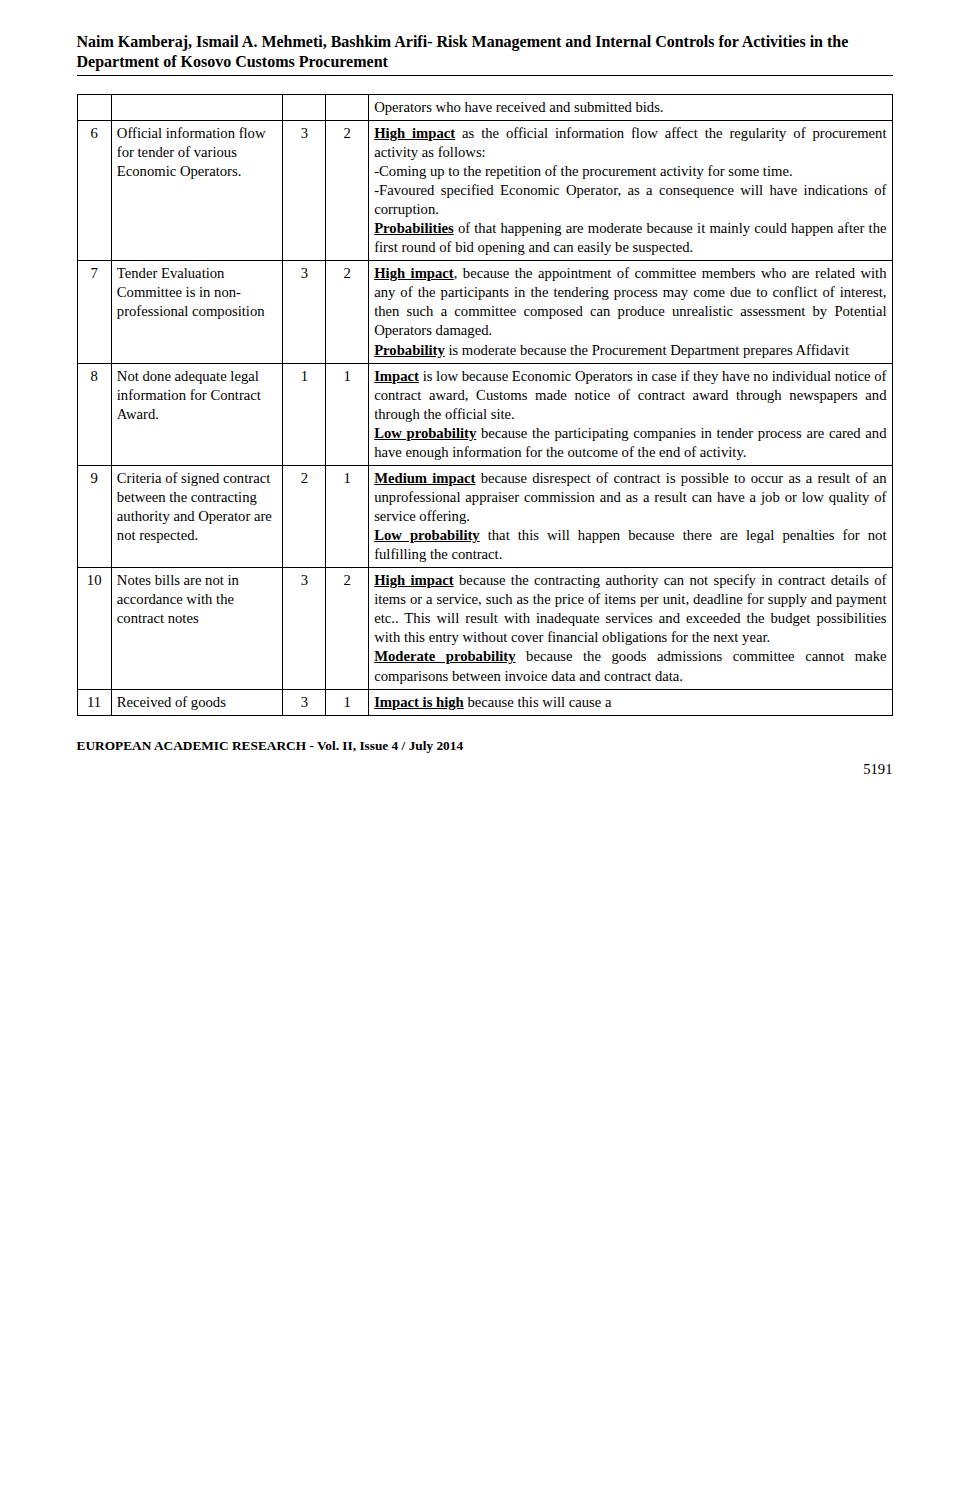Naim Kamberaj, Ismail A. Mehmeti, Bashkim Arifi- Risk Management and Internal Controls for Activities in the Department of Kosovo Customs Procurement
| | | | | Operators who have received and submitted bids. |
| 6 | Official information flow for tender of various Economic Operators. | 3 | 2 | High impact as the official information flow affect the regularity of procurement activity as follows: -Coming up to the repetition of the procurement activity for some time. -Favoured specified Economic Operator, as a consequence will have indications of corruption. Probabilities of that happening are moderate because it mainly could happen after the first round of bid opening and can easily be suspected. |
| 7 | Tender Evaluation Committee is in non-professional composition | 3 | 2 | High impact , because the appointment of committee members who are related with any of the participants in the tendering process may come due to conflict of interest, then such a committee composed can produce unrealistic assessment by Potential Operators damaged. Probability is moderate because the Procurement Department prepares Affidavit |
| 8 | Not done adequate legal information for Contract Award. | 1 | 1 | Impact is low because Economic Operators in case if they have no individual notice of contract award, Customs made notice of contract award through newspapers and through the official site. Low probability because the participating companies in tender process are cared and have enough information for the outcome of the end of activity. |
| 9 | Criteria of signed contract between the contracting authority and Operator are not respected. | 2 | 1 | Medium impact because disrespect of contract is possible to occur as a result of an unprofessional appraiser commission and as a result can have a job or low quality of service offering. Low probability that this will happen because there are legal penalties for not fulfilling the contract. |
| 10 | Notes bills are not in accordance with the contract notes | 3 | 2 | High impact because the contracting authority can not specify in contract details of items or a service, such as the price of items per unit, deadline for supply and payment etc.. This will result with inadequate services and exceeded the budget possibilities with this entry without cover financial obligations for the next year. Moderate probability because the goods admissions committee cannot make comparisons between invoice data and contract data. |
| 11 | Received of goods | 3 | 1 | Impact is high because this will cause a |
EUROPEAN ACADEMIC RESEARCH - Vol. II, Issue 4 / July 2014
5191